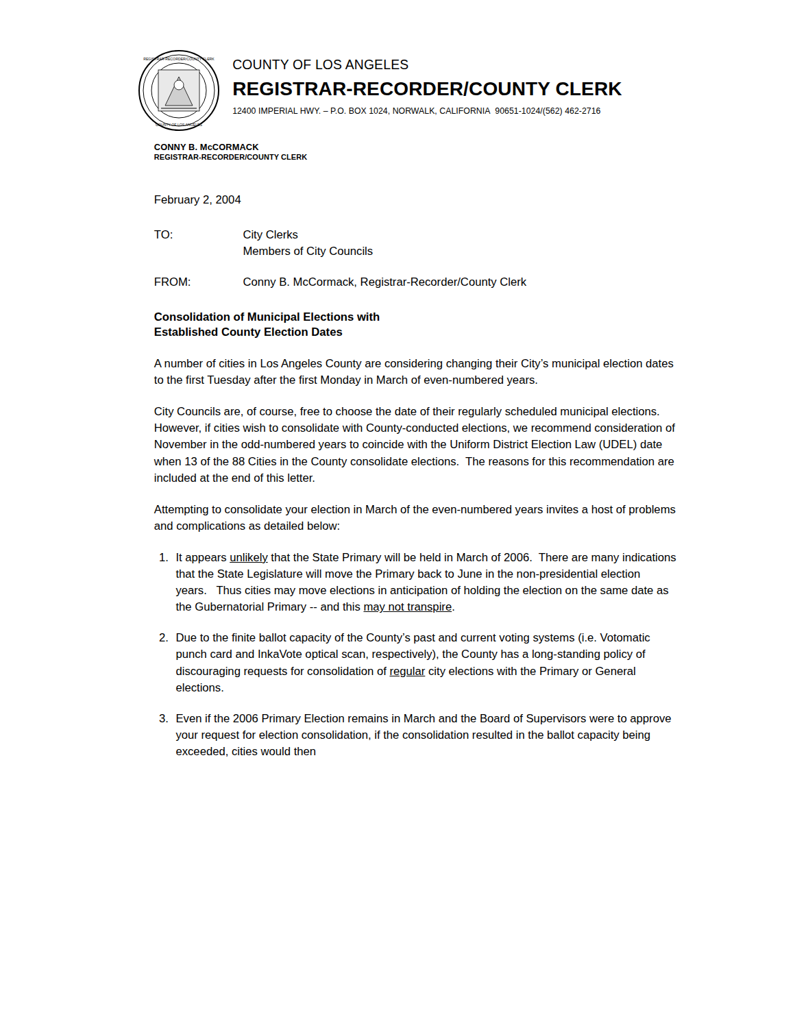REGISTRAR-RECORDER/COUNTY CLERK COUNTY OF LOS ANGELES
COUNTY OF LOS ANGELES
REGISTRAR-RECORDER/COUNTY CLERK
12400 IMPERIAL HWY. – P.O. BOX 1024, NORWALK, CALIFORNIA 90651-1024/(562) 462-2716
CONNY B. McCORMACK
REGISTRAR-RECORDER/COUNTY CLERK
February 2, 2004
| TO: | City Clerks Members of City Councils |
| FROM: | Conny B. McCormack, Registrar-Recorder/County Clerk |
Consolidation of Municipal Elections with
Established County Election Dates
A number of cities in Los Angeles County are considering changing their City’s municipal election dates to the first Tuesday after the first Monday in March of even-numbered years.
City Councils are, of course, free to choose the date of their regularly scheduled municipal elections. However, if cities wish to consolidate with County-conducted elections, we recommend consideration of November in the odd-numbered years to coincide with the Uniform District Election Law (UDEL) date when 13 of the 88 Cities in the County consolidate elections. The reasons for this recommendation are included at the end of this letter.
Attempting to consolidate your election in March of the even-numbered years invites a host of problems and complications as detailed below:
It appears unlikely that the State Primary will be held in March of 2006. There are many indications that the State Legislature will move the Primary back to June in the non-presidential election years. Thus cities may move elections in anticipation of holding the election on the same date as the Gubernatorial Primary -- and this may not transpire.
Due to the finite ballot capacity of the County’s past and current voting systems (i.e. Votomatic punch card and InkaVote optical scan, respectively), the County has a long-standing policy of discouraging requests for consolidation of regular city elections with the Primary or General elections.
Even if the 2006 Primary Election remains in March and the Board of Supervisors were to approve your request for election consolidation, if the consolidation resulted in the ballot capacity being exceeded, cities would then